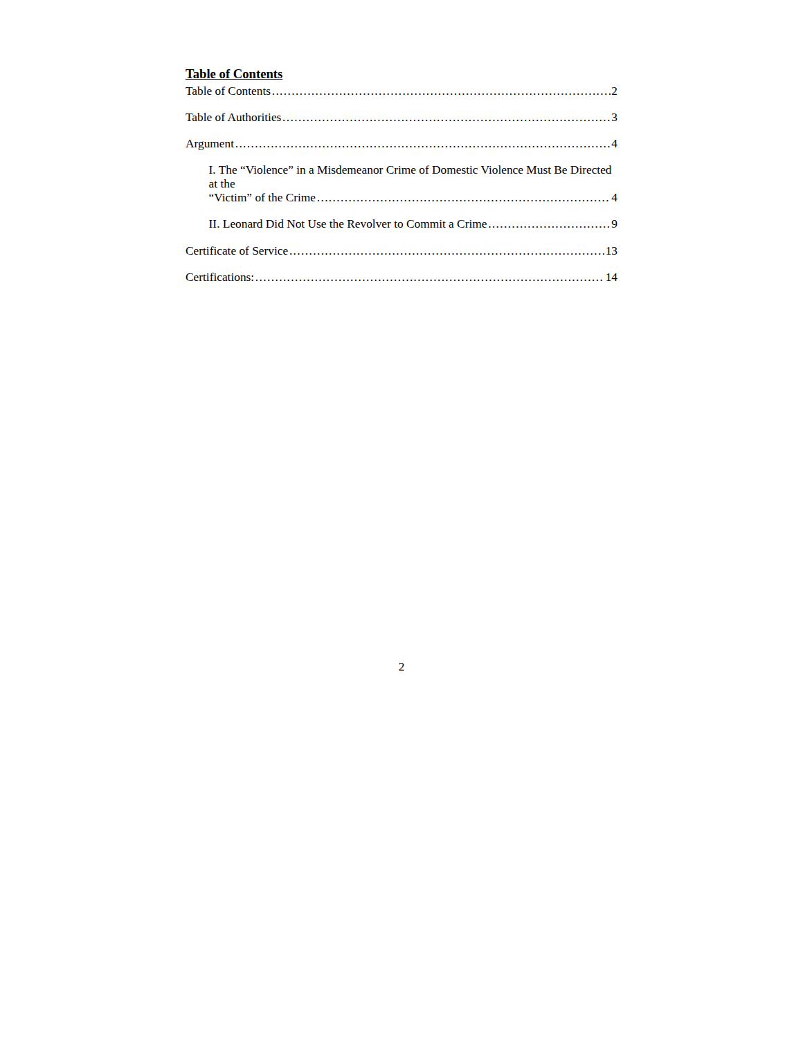Table of Contents
Table of Contents .................................................................................................................................. 2
Table of Authorities .................................................................................................................................. 3
Argument .................................................................................................................................. 4
I. The “Violence” in a Misdemeanor Crime of Domestic Violence Must Be Directed at the “Victim” of the Crime .................................................................................................................................. 4
II. Leonard Did Not Use the Revolver to Commit a Crime .................................................................................................................................. 9
Certificate of Service .................................................................................................................................. 13
Certifications: .................................................................................................................................. 14
2